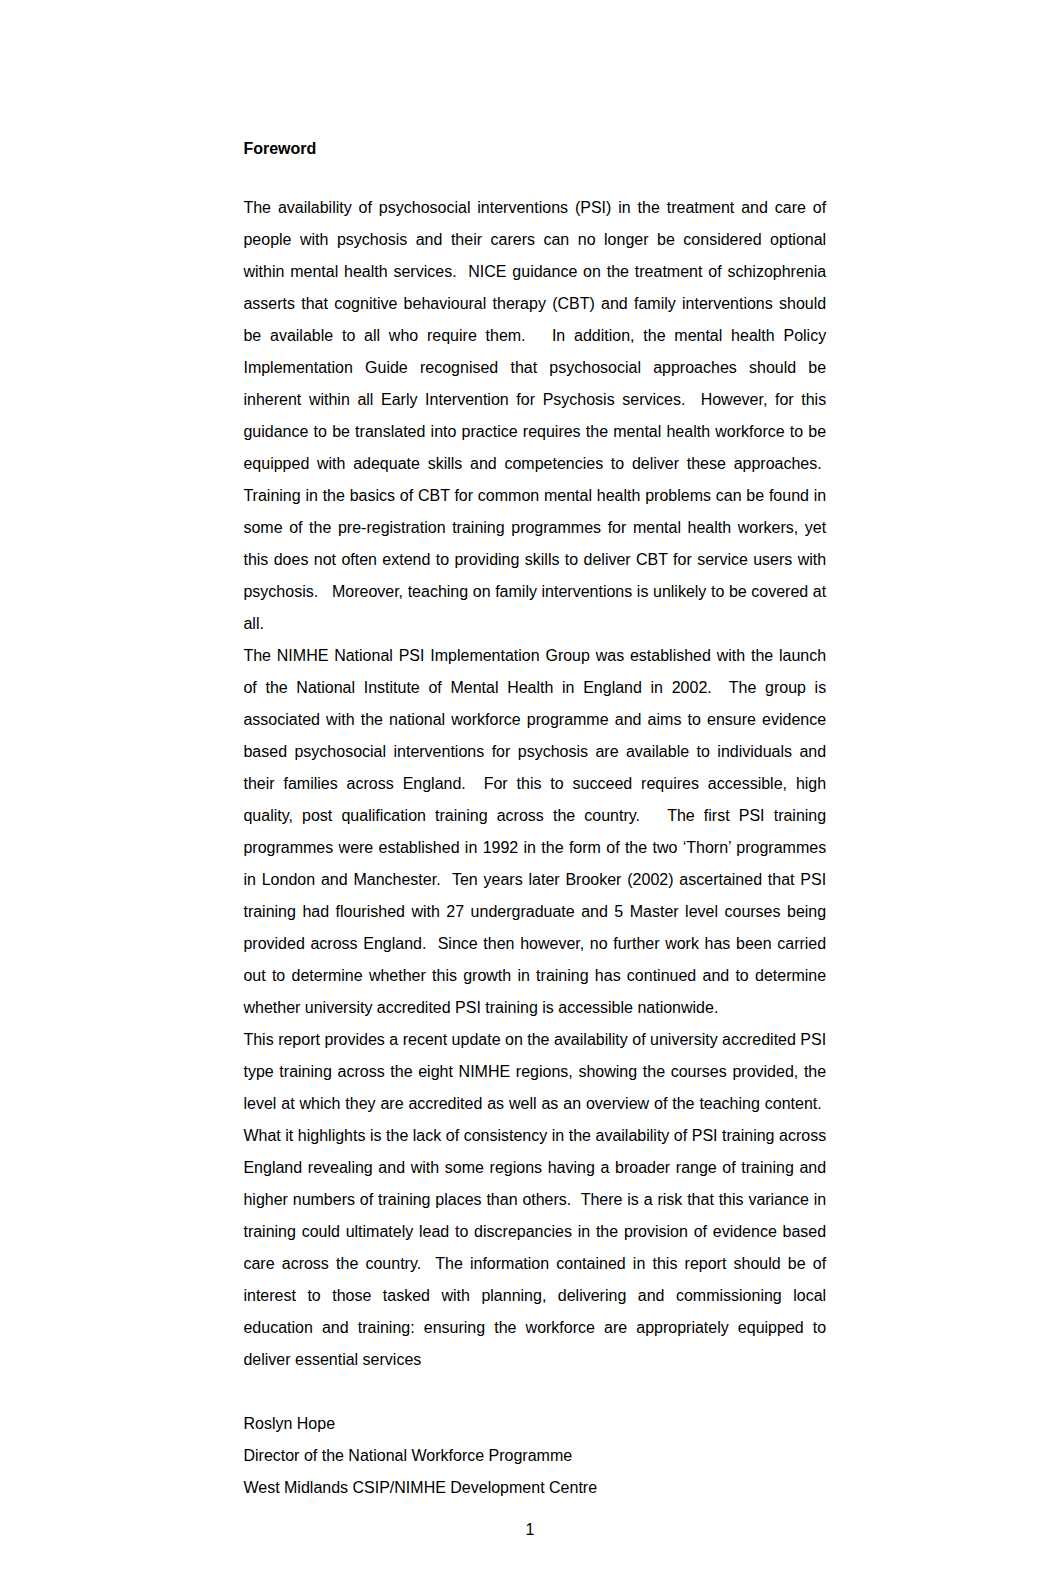Foreword
The availability of psychosocial interventions (PSI) in the treatment and care of people with psychosis and their carers can no longer be considered optional within mental health services. NICE guidance on the treatment of schizophrenia asserts that cognitive behavioural therapy (CBT) and family interventions should be available to all who require them. In addition, the mental health Policy Implementation Guide recognised that psychosocial approaches should be inherent within all Early Intervention for Psychosis services. However, for this guidance to be translated into practice requires the mental health workforce to be equipped with adequate skills and competencies to deliver these approaches. Training in the basics of CBT for common mental health problems can be found in some of the pre-registration training programmes for mental health workers, yet this does not often extend to providing skills to deliver CBT for service users with psychosis. Moreover, teaching on family interventions is unlikely to be covered at all.
The NIMHE National PSI Implementation Group was established with the launch of the National Institute of Mental Health in England in 2002. The group is associated with the national workforce programme and aims to ensure evidence based psychosocial interventions for psychosis are available to individuals and their families across England. For this to succeed requires accessible, high quality, post qualification training across the country. The first PSI training programmes were established in 1992 in the form of the two ‘Thorn’ programmes in London and Manchester. Ten years later Brooker (2002) ascertained that PSI training had flourished with 27 undergraduate and 5 Master level courses being provided across England. Since then however, no further work has been carried out to determine whether this growth in training has continued and to determine whether university accredited PSI training is accessible nationwide.
This report provides a recent update on the availability of university accredited PSI type training across the eight NIMHE regions, showing the courses provided, the level at which they are accredited as well as an overview of the teaching content. What it highlights is the lack of consistency in the availability of PSI training across England revealing and with some regions having a broader range of training and higher numbers of training places than others. There is a risk that this variance in training could ultimately lead to discrepancies in the provision of evidence based care across the country. The information contained in this report should be of interest to those tasked with planning, delivering and commissioning local education and training: ensuring the workforce are appropriately equipped to deliver essential services
Roslyn Hope
Director of the National Workforce Programme
West Midlands CSIP/NIMHE Development Centre
1